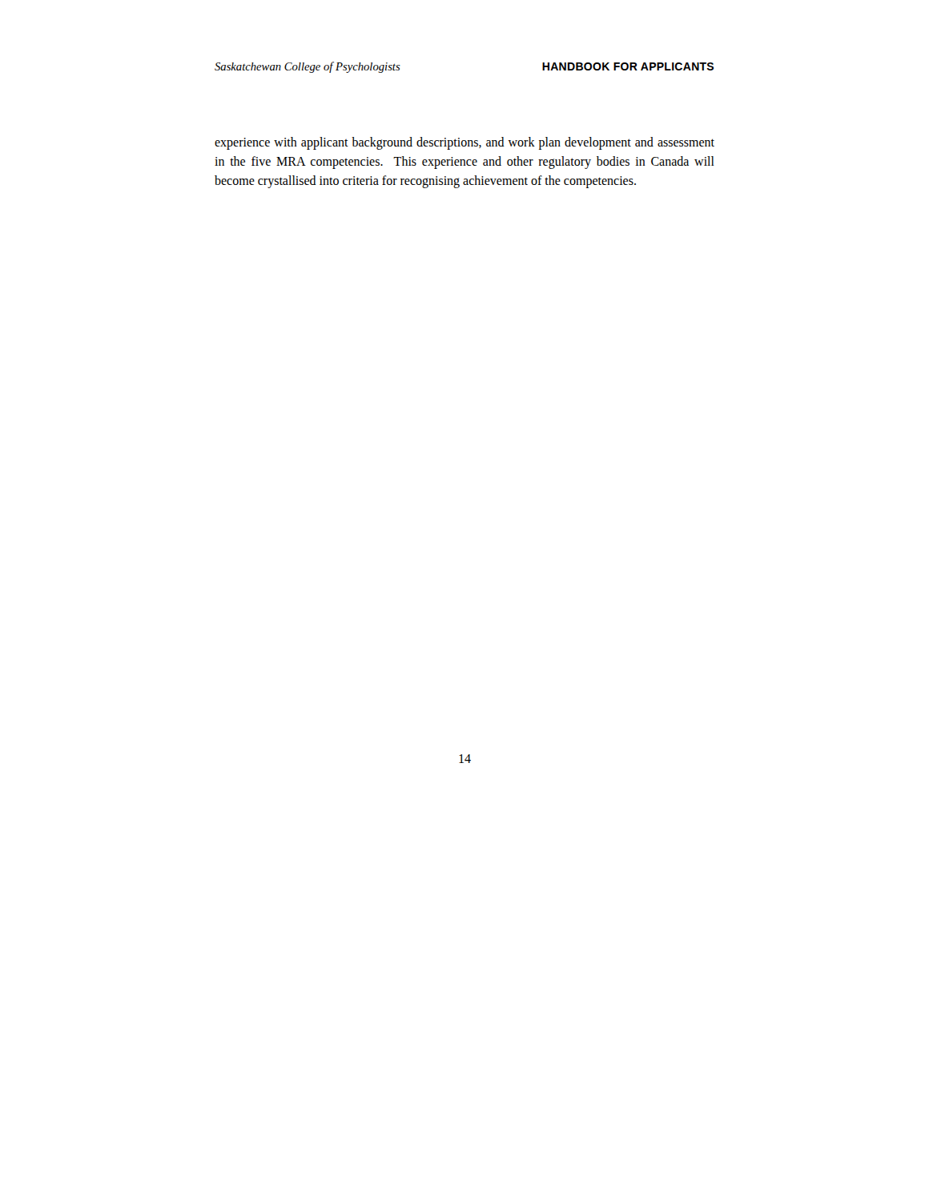Saskatchewan College of Psychologists HANDBOOK FOR APPLICANTS
experience with applicant background descriptions, and work plan development and assessment in the five MRA competencies. This experience and other regulatory bodies in Canada will become crystallised into criteria for recognising achievement of the competencies.
14